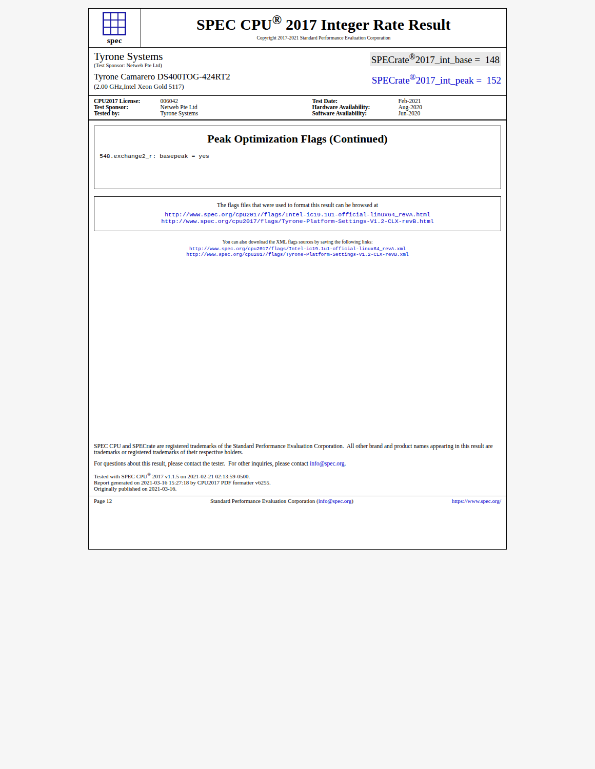spec
SPEC CPU® 2017 Integer Rate Result
Copyright 2017-2021 Standard Performance Evaluation Corporation
Tyrone Systems
(Test Sponsor: Netweb Pte Ltd)
Tyrone Camarero DS400TOG-424RT2
(2.00 GHz,Intel Xeon Gold 5117)
SPECrate®2017_int_base = 148
SPECrate®2017_int_peak = 152
CPU2017 License: 006042
Test Sponsor: Netweb Pte Ltd
Tested by: Tyrone Systems
Test Date: Feb-2021
Hardware Availability: Aug-2020
Software Availability: Jun-2020
Peak Optimization Flags (Continued)
548.exchange2_r: basepeak = yes
The flags files that were used to format this result can be browsed at
http://www.spec.org/cpu2017/flags/Intel-ic19.1u1-official-linux64_revA.html
http://www.spec.org/cpu2017/flags/Tyrone-Platform-Settings-V1.2-CLX-revB.html
You can also download the XML flags sources by saving the following links:
http://www.spec.org/cpu2017/flags/Intel-ic19.1u1-official-linux64_revA.xml
http://www.spec.org/cpu2017/flags/Tyrone-Platform-Settings-V1.2-CLX-revB.xml
SPEC CPU and SPECrate are registered trademarks of the Standard Performance Evaluation Corporation. All other brand and product names appearing in this result are trademarks or registered trademarks of their respective holders.
For questions about this result, please contact the tester. For other inquiries, please contact info@spec.org.
Tested with SPEC CPU® 2017 v1.1.5 on 2021-02-21 02:13:59-0500.
Report generated on 2021-03-16 15:27:18 by CPU2017 PDF formatter v6255.
Originally published on 2021-03-16.
Page 12
Standard Performance Evaluation Corporation (info@spec.org)
https://www.spec.org/